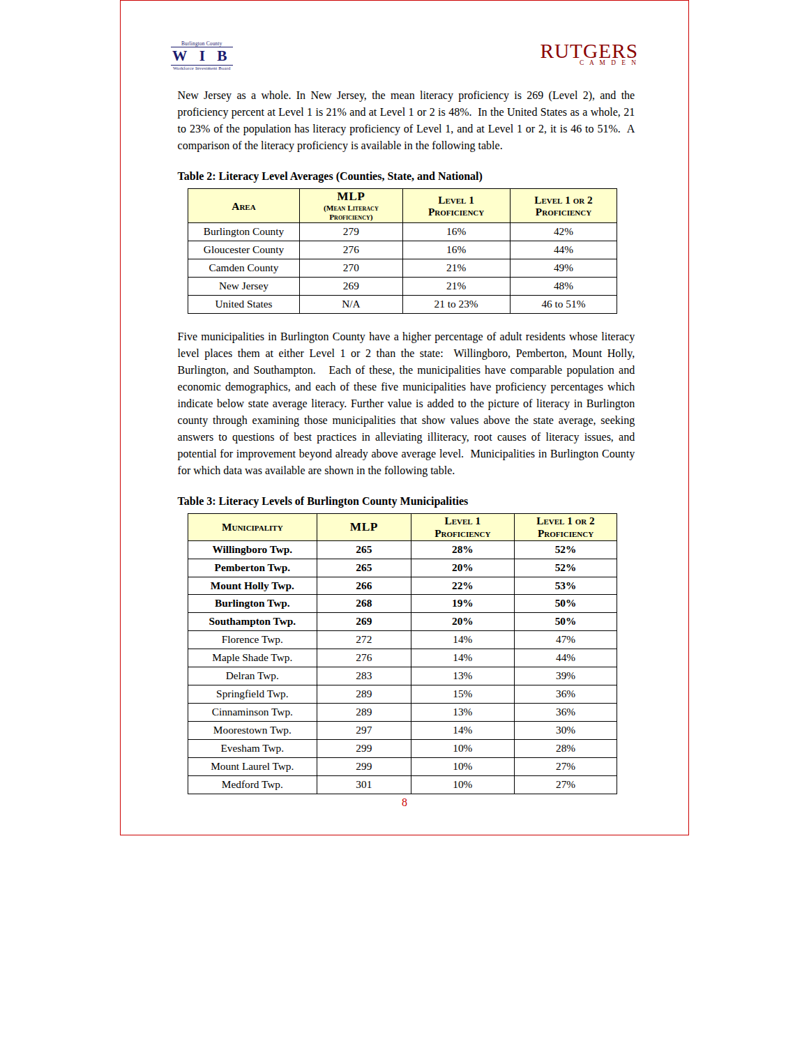Burlington County
W I B
Workforce Investment Board
RUTGERS
C A M D E N
New Jersey as a whole. In New Jersey, the mean literacy proficiency is 269 (Level 2), and the proficiency percent at Level 1 is 21% and at Level 1 or 2 is 48%. In the United States as a whole, 21 to 23% of the population has literacy proficiency of Level 1, and at Level 1 or 2, it is 46 to 51%. A comparison of the literacy proficiency is available in the following table.
Table 2: Literacy Level Averages (Counties, State, and National)
| Area | MLP (Mean Literacy Proficiency) | Level 1 Proficiency | Level 1 or 2 Proficiency |
| --- | --- | --- | --- |
| Burlington County | 279 | 16% | 42% |
| Gloucester County | 276 | 16% | 44% |
| Camden County | 270 | 21% | 49% |
| New Jersey | 269 | 21% | 48% |
| United States | N/A | 21 to 23% | 46 to 51% |
Five municipalities in Burlington County have a higher percentage of adult residents whose literacy level places them at either Level 1 or 2 than the state: Willingboro, Pemberton, Mount Holly, Burlington, and Southampton. Each of these, the municipalities have comparable population and economic demographics, and each of these five municipalities have proficiency percentages which indicate below state average literacy. Further value is added to the picture of literacy in Burlington county through examining those municipalities that show values above the state average, seeking answers to questions of best practices in alleviating illiteracy, root causes of literacy issues, and potential for improvement beyond already above average level. Municipalities in Burlington County for which data was available are shown in the following table.
Table 3: Literacy Levels of Burlington County Municipalities
| Municipality | MLP | Level 1 Proficiency | Level 1 or 2 Proficiency |
| --- | --- | --- | --- |
| Willingboro Twp. | 265 | 28% | 52% |
| Pemberton Twp. | 265 | 20% | 52% |
| Mount Holly Twp. | 266 | 22% | 53% |
| Burlington Twp. | 268 | 19% | 50% |
| Southampton Twp. | 269 | 20% | 50% |
| Florence Twp. | 272 | 14% | 47% |
| Maple Shade Twp. | 276 | 14% | 44% |
| Delran Twp. | 283 | 13% | 39% |
| Springfield Twp. | 289 | 15% | 36% |
| Cinnaminson Twp. | 289 | 13% | 36% |
| Moorestown Twp. | 297 | 14% | 30% |
| Evesham Twp. | 299 | 10% | 28% |
| Mount Laurel Twp. | 299 | 10% | 27% |
| Medford Twp. | 301 | 10% | 27% |
8